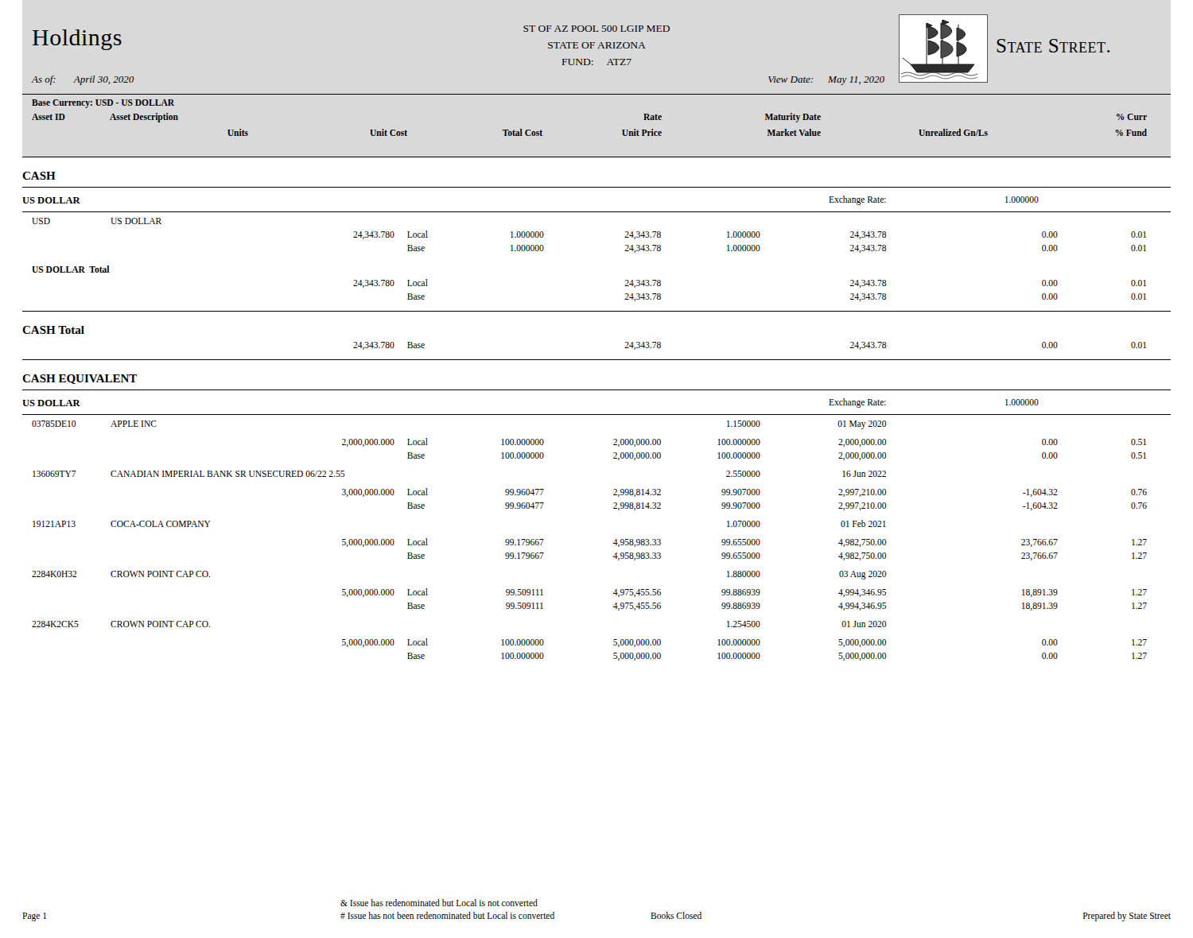Holdings
As of: April 30, 2020
ST OF AZ POOL 500 LGIP MED
STATE OF ARIZONA
FUND: ATZ7
View Date: May 11, 2020
State Street.
Base Currency: USD - US DOLLAR
Asset ID
Asset Description
Rate
Maturity Date
% Curr
Units
Unit Cost
Total Cost
Unit Price
Market Value
Unrealized Gn/Ls
% Fund
| CASH |
| US DOLLAR | | Exchange Rate: | 1.000000 | |
| USD | US DOLLAR | |
| | | 24,343.780 | Local | 1.000000 | 24,343.78 | 1.000000 | 24,343.78 | 0.00 | 0.01 |
| | | | Base | 1.000000 | 24,343.78 | 1.000000 | 24,343.78 | 0.00 | 0.01 |
| US DOLLAR Total | |
| | | 24,343.780 | Local | | 24,343.78 | | 24,343.78 | 0.00 | 0.01 |
| | | | Base | | 24,343.78 | | 24,343.78 | 0.00 | 0.01 |
| CASH Total |
| | | 24,343.780 | Base | | 24,343.78 | | 24,343.78 | 0.00 | 0.01 |
| CASH EQUIVALENT |
| US DOLLAR | | Exchange Rate: | 1.000000 | |
| 03785DE10 | APPLE INC | | 1.150000 | 01 May 2020 | |
| | | 2,000,000.000 | Local | 100.000000 | 2,000,000.00 | 100.000000 | 2,000,000.00 | 0.00 | 0.51 |
| | | | Base | 100.000000 | 2,000,000.00 | 100.000000 | 2,000,000.00 | 0.00 | 0.51 |
| 136069TY7 | CANADIAN IMPERIAL BANK SR UNSECURED 06/22 2.55 | | 2.550000 | 16 Jun 2022 | |
| | | 3,000,000.000 | Local | 99.960477 | 2,998,814.32 | 99.907000 | 2,997,210.00 | -1,604.32 | 0.76 |
| | | | Base | 99.960477 | 2,998,814.32 | 99.907000 | 2,997,210.00 | -1,604.32 | 0.76 |
| 19121AP13 | COCA-COLA COMPANY | | 1.070000 | 01 Feb 2021 | |
| | | 5,000,000.000 | Local | 99.179667 | 4,958,983.33 | 99.655000 | 4,982,750.00 | 23,766.67 | 1.27 |
| | | | Base | 99.179667 | 4,958,983.33 | 99.655000 | 4,982,750.00 | 23,766.67 | 1.27 |
| 2284K0H32 | CROWN POINT CAP CO. | | 1.880000 | 03 Aug 2020 | |
| | | 5,000,000.000 | Local | 99.509111 | 4,975,455.56 | 99.886939 | 4,994,346.95 | 18,891.39 | 1.27 |
| | | | Base | 99.509111 | 4,975,455.56 | 99.886939 | 4,994,346.95 | 18,891.39 | 1.27 |
| 2284K2CK5 | CROWN POINT CAP CO. | | 1.254500 | 01 Jun 2020 | |
| | | 5,000,000.000 | Local | 100.000000 | 5,000,000.00 | 100.000000 | 5,000,000.00 | 0.00 | 1.27 |
| | | | Base | 100.000000 | 5,000,000.00 | 100.000000 | 5,000,000.00 | 0.00 | 1.27 |
& Issue has redenominated but Local is not converted
Page 1 # Issue has not been redenominated but Local is converted Books Closed Prepared by State Street